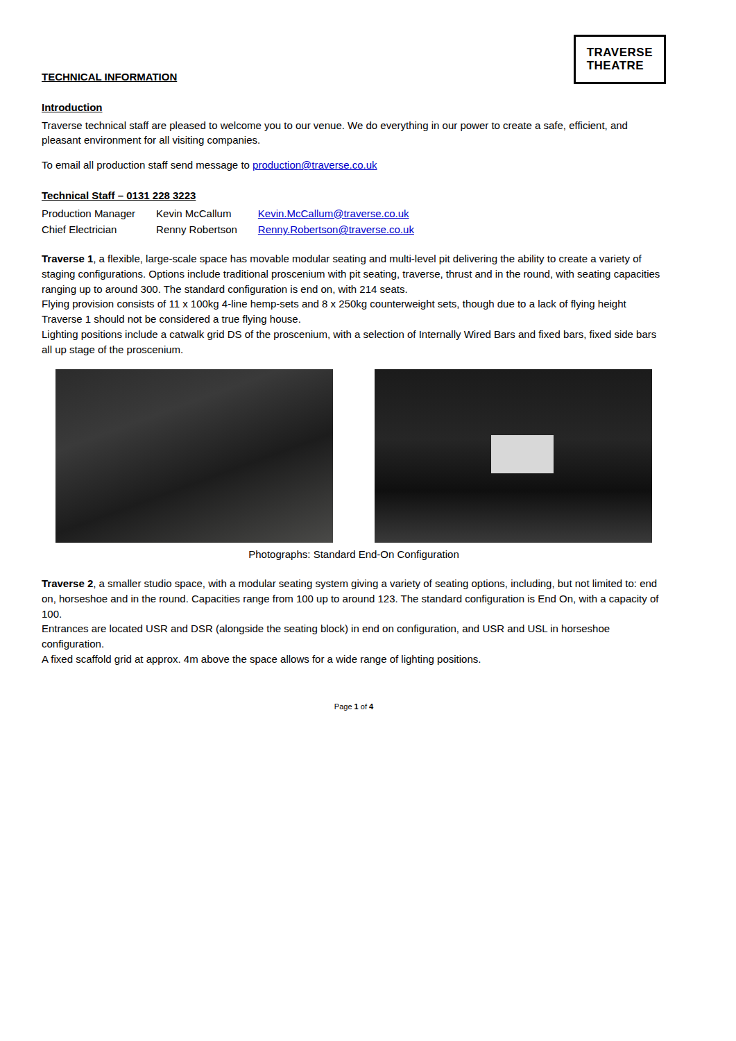TRAVERSE
THEATRE
TECHNICAL INFORMATION
Introduction
Traverse technical staff are pleased to welcome you to our venue. We do everything in our power to create a safe, efficient, and pleasant environment for all visiting companies.
To email all production staff send message to production@traverse.co.uk
Technical Staff – 0131 228 3223
| Production Manager | Kevin McCallum | Kevin.McCallum@traverse.co.uk |
| Chief Electrician | Renny Robertson | Renny.Robertson@traverse.co.uk |
Traverse 1, a flexible, large-scale space has movable modular seating and multi-level pit delivering the ability to create a variety of staging configurations. Options include traditional proscenium with pit seating, traverse, thrust and in the round, with seating capacities ranging up to around 300. The standard configuration is end on, with 214 seats.
Flying provision consists of 11 x 100kg 4-line hemp-sets and 8 x 250kg counterweight sets, though due to a lack of flying height Traverse 1 should not be considered a true flying house.
Lighting positions include a catwalk grid DS of the proscenium, with a selection of Internally Wired Bars and fixed bars, fixed side bars all up stage of the proscenium.
Photographs: Standard End-On Configuration
Traverse 2, a smaller studio space, with a modular seating system giving a variety of seating options, including, but not limited to: end on, horseshoe and in the round. Capacities range from 100 up to around 123. The standard configuration is End On, with a capacity of 100.
Entrances are located USR and DSR (alongside the seating block) in end on configuration, and USR and USL in horseshoe configuration.
A fixed scaffold grid at approx. 4m above the space allows for a wide range of lighting positions.
Page 1 of 4